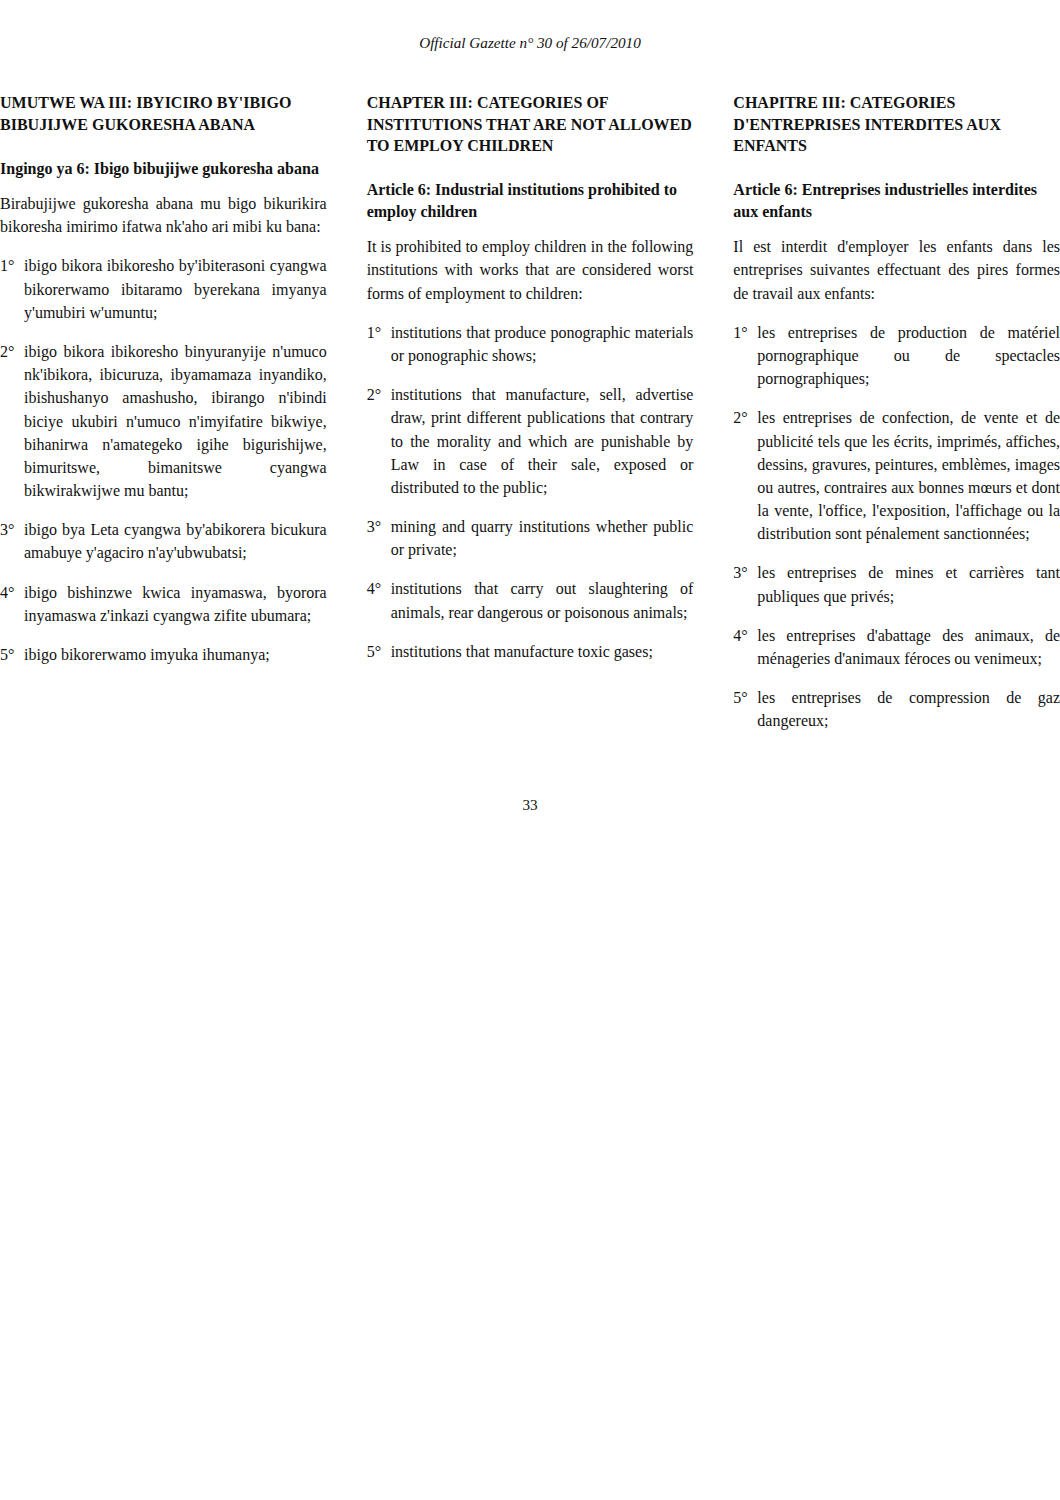Official Gazette n° 30 of 26/07/2010
UMUTWE WA III: IBYICIRO BY'IBIGO BIBUJIJWE GUKORESHA ABANA
Ingingo ya 6: Ibigo bibujijwe gukoresha abana
Birabujijwe gukoresha abana mu bigo bikurikira bikoresha imirimo ifatwa nk'aho ari mibi ku bana:
1°ibigo bikora ibikoresho by'ibiterasoni cyangwa bikorerwamo ibitaramo byerekana imyanya y'umubiri w'umuntu;
2°ibigo bikora ibikoresho binyuranyije n'umuco nk'ibikora, ibicuruza, ibyamamaza inyandiko, ibishushanyo amashusho, ibirango n'ibindi biciye ukubiri n'umuco n'imyifatire bikwiye, bihanirwa n'amategeko igihe bigurishijwe, bimuritswe, bimanitswe cyangwa bikwirakwijwe mu bantu;
3°ibigo bya Leta cyangwa by'abikorera bicukura amabuye y'agaciro n'ay'ubwubatsi;
4°ibigo bishinzwe kwica inyamaswa, byorora inyamaswa z'inkazi cyangwa zifite ubumara;
5°ibigo bikorerwamo imyuka ihumanya;
CHAPTER III: CATEGORIES OF INSTITUTIONS THAT ARE NOT ALLOWED TO EMPLOY CHILDREN
Article 6: Industrial institutions prohibited to employ children
It is prohibited to employ children in the following institutions with works that are considered worst forms of employment to children:
1°institutions that produce ponographic materials or ponographic shows;
2°institutions that manufacture, sell, advertise draw, print different publications that contrary to the morality and which are punishable by Law in case of their sale, exposed or distributed to the public;
3°mining and quarry institutions whether public or private;
4°institutions that carry out slaughtering of animals, rear dangerous or poisonous animals;
5°institutions that manufacture toxic gases;
CHAPITRE III: CATEGORIES D'ENTREPRISES INTERDITES AUX ENFANTS
Article 6: Entreprises industrielles interdites aux enfants
Il est interdit d'employer les enfants dans les entreprises suivantes effectuant des pires formes de travail aux enfants:
1°les entreprises de production de matériel pornographique ou de spectacles pornographiques;
2°les entreprises de confection, de vente et de publicité tels que les écrits, imprimés, affiches, dessins, gravures, peintures, emblèmes, images ou autres, contraires aux bonnes mœurs et dont la vente, l'office, l'exposition, l'affichage ou la distribution sont pénalement sanctionnées;
3°les entreprises de mines et carrières tant publiques que privés;
4°les entreprises d'abattage des animaux, de ménageries d'animaux féroces ou venimeux;
5°les entreprises de compression de gaz dangereux;
33